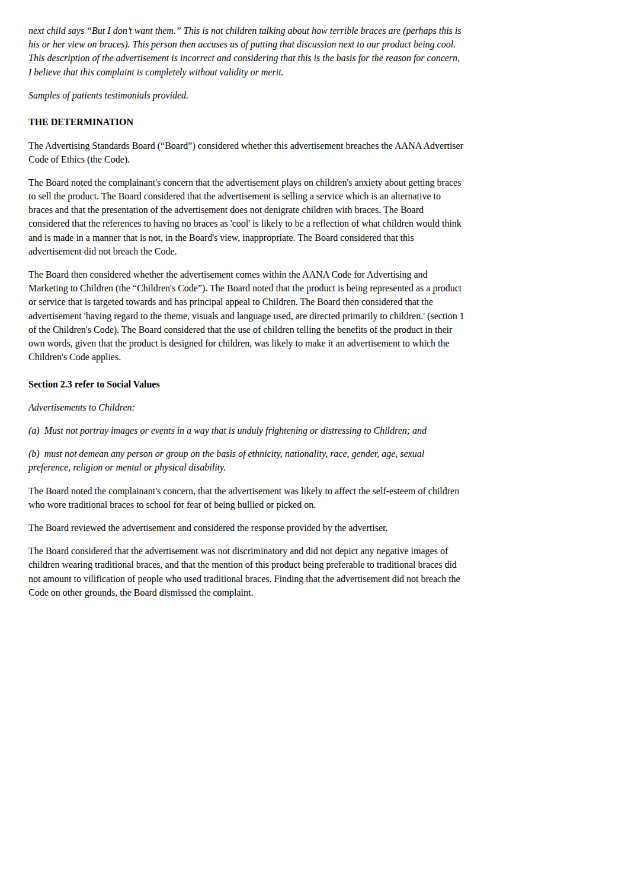next child says “But I don’t want them.” This is not children talking about how terrible braces are (perhaps this is his or her view on braces). This person then accuses us of putting that discussion next to our product being cool. This description of the advertisement is incorrect and considering that this is the basis for the reason for concern, I believe that this complaint is completely without validity or merit.
Samples of patients testimonials provided.
THE DETERMINATION
The Advertising Standards Board (“Board”) considered whether this advertisement breaches the AANA Advertiser Code of Ethics (the Code).
The Board noted the complainant's concern that the advertisement plays on children's anxiety about getting braces to sell the product. The Board considered that the advertisement is selling a service which is an alternative to braces and that the presentation of the advertisement does not denigrate children with braces. The Board considered that the references to having no braces as 'cool' is likely to be a reflection of what children would think and is made in a manner that is not, in the Board's view, inappropriate. The Board considered that this advertisement did not breach the Code.
The Board then considered whether the advertisement comes within the AANA Code for Advertising and Marketing to Children (the “Children's Code”). The Board noted that the product is being represented as a product or service that is targeted towards and has principal appeal to Children. The Board then considered that the advertisement 'having regard to the theme, visuals and language used, are directed primarily to children.' (section 1 of the Children's Code). The Board considered that the use of children telling the benefits of the product in their own words, given that the product is designed for children, was likely to make it an advertisement to which the Children's Code applies.
Section 2.3 refer to Social Values
Advertisements to Children:
(a) Must not portray images or events in a way that is unduly frightening or distressing to Children; and
(b) must not demean any person or group on the basis of ethnicity, nationality, race, gender, age, sexual preference, religion or mental or physical disability.
The Board noted the complainant's concern, that the advertisement was likely to affect the self-esteem of children who wore traditional braces to school for fear of being bullied or picked on.
The Board reviewed the advertisement and considered the response provided by the advertiser.
The Board considered that the advertisement was not discriminatory and did not depict any negative images of children wearing traditional braces, and that the mention of this product being preferable to traditional braces did not amount to vilification of people who used traditional braces. Finding that the advertisement did not breach the Code on other grounds, the Board dismissed the complaint.